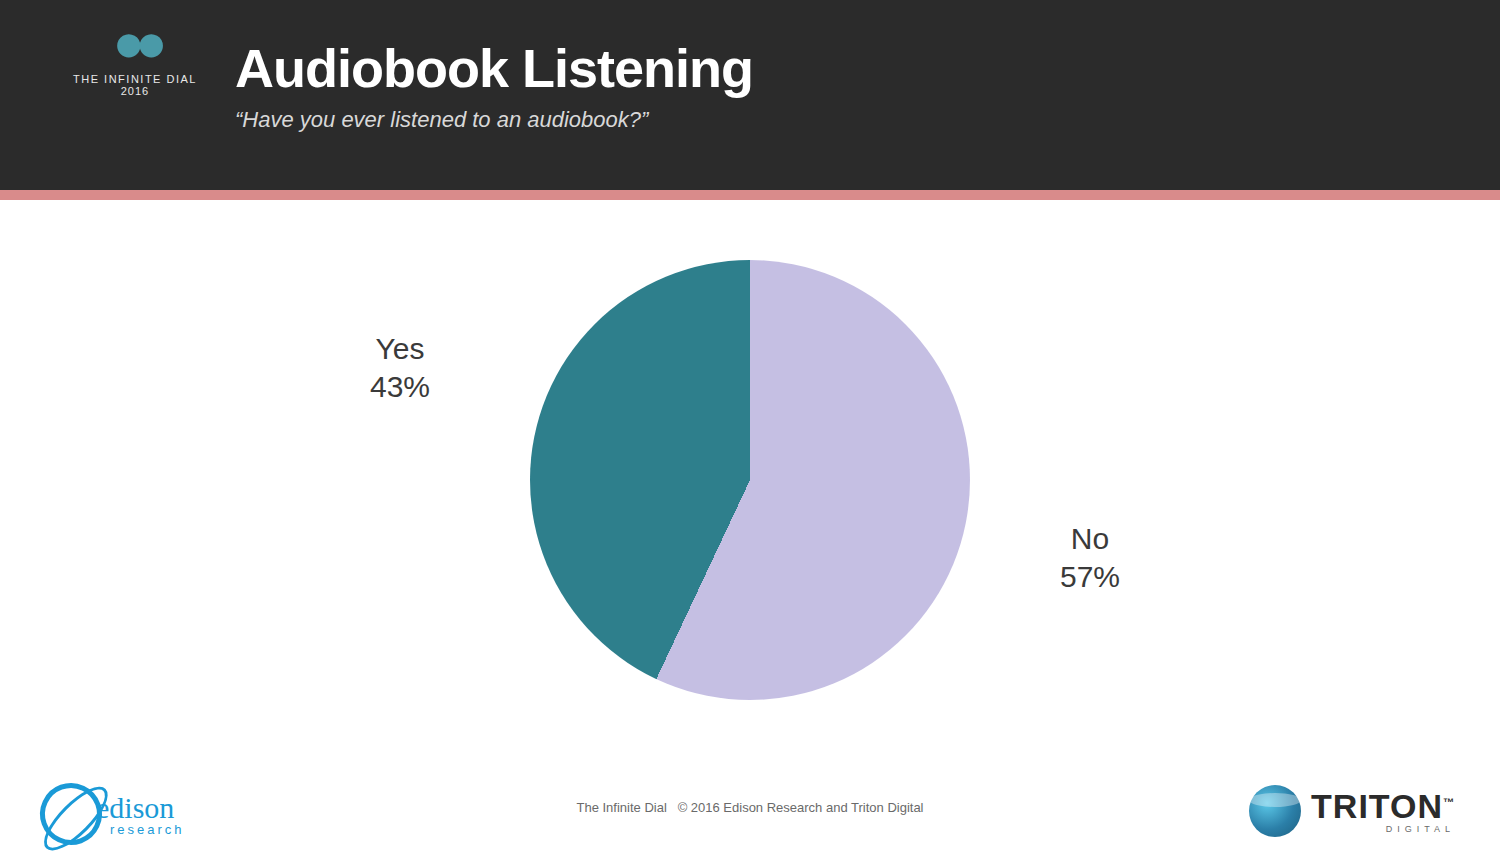●●
THE INFINITE DIAL
2016
Audiobook Listening
“Have you ever listened to an audiobook?”
Yes
43% No
57%
edison research
The Infinite Dial © 2016 Edison Research and Triton Digital
TRITON™ DIGITAL